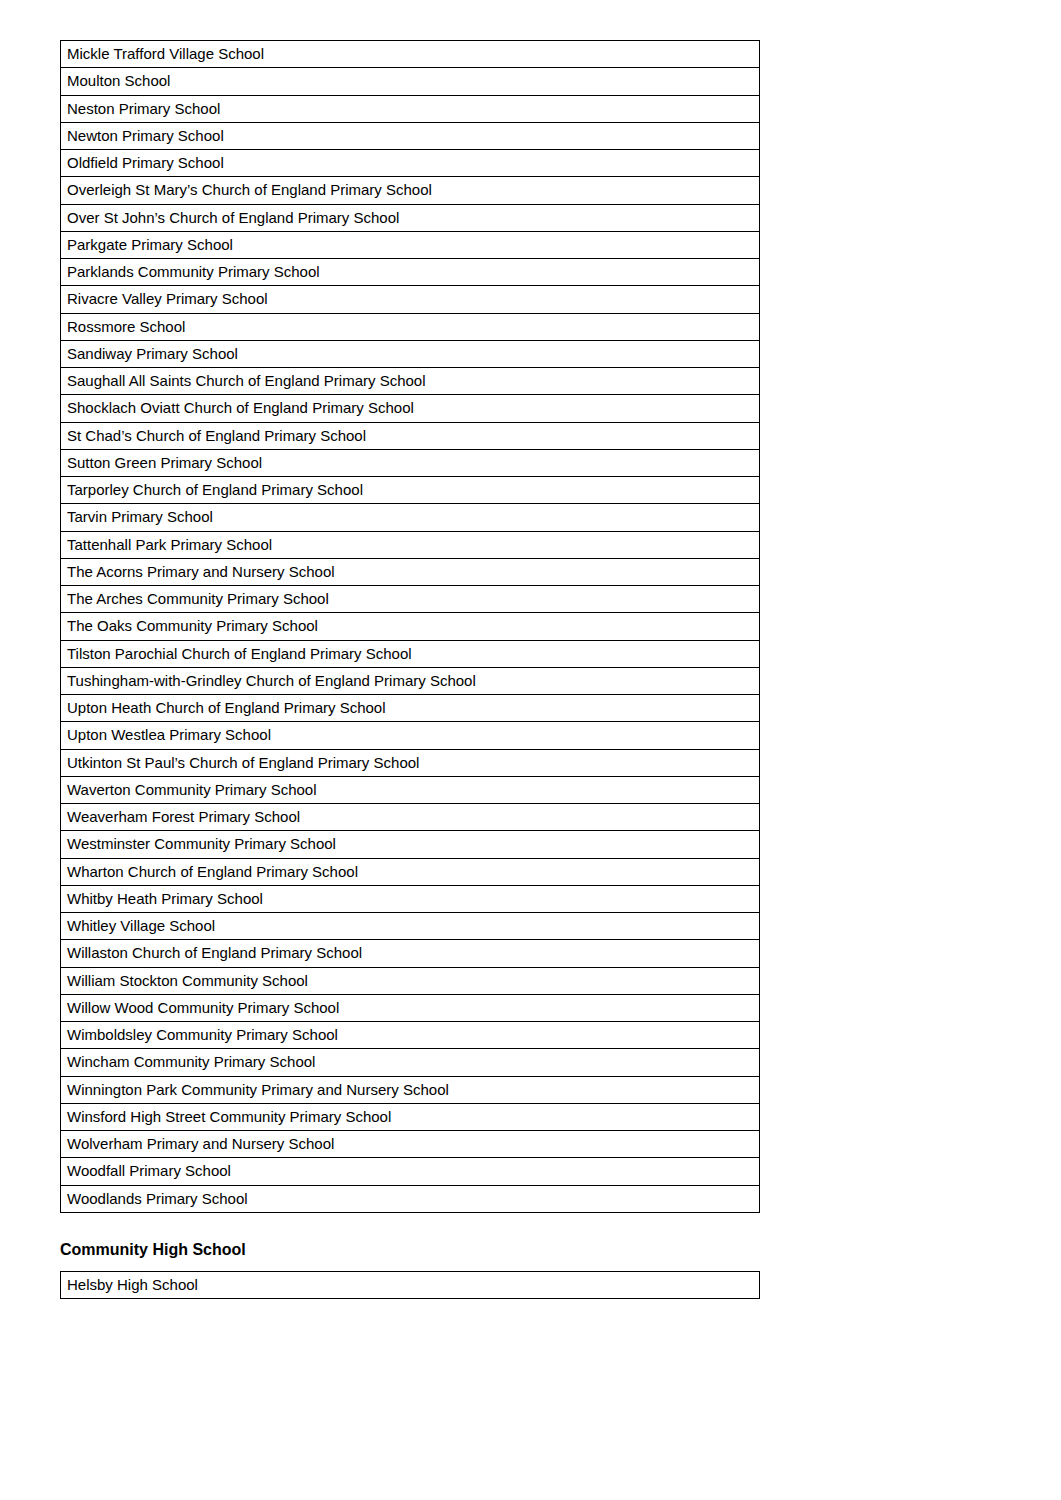| Mickle Trafford Village School |
| Moulton School |
| Neston Primary School |
| Newton Primary School |
| Oldfield Primary School |
| Overleigh St Mary’s Church of England Primary School |
| Over St John’s Church of England Primary School |
| Parkgate Primary School |
| Parklands Community Primary School |
| Rivacre Valley Primary School |
| Rossmore School |
| Sandiway Primary School |
| Saughall All Saints Church of England Primary School |
| Shocklach Oviatt Church of England Primary School |
| St Chad’s Church of England Primary School |
| Sutton Green Primary School |
| Tarporley Church of England Primary School |
| Tarvin Primary School |
| Tattenhall Park Primary School |
| The Acorns Primary and Nursery School |
| The Arches Community Primary School |
| The Oaks Community Primary School |
| Tilston Parochial Church of England Primary School |
| Tushingham-with-Grindley Church of England Primary School |
| Upton Heath Church of England Primary School |
| Upton Westlea Primary School |
| Utkinton St Paul’s Church of England Primary School |
| Waverton Community Primary School |
| Weaverham Forest Primary School |
| Westminster Community Primary School |
| Wharton Church of England Primary School |
| Whitby Heath Primary School |
| Whitley Village School |
| Willaston Church of England Primary School |
| William Stockton Community School |
| Willow Wood Community Primary School |
| Wimboldsley Community Primary School |
| Wincham Community Primary School |
| Winnington Park Community Primary and Nursery School |
| Winsford High Street Community Primary School |
| Wolverham Primary and Nursery School |
| Woodfall Primary School |
| Woodlands Primary School |
Community High School
| Helsby High School |